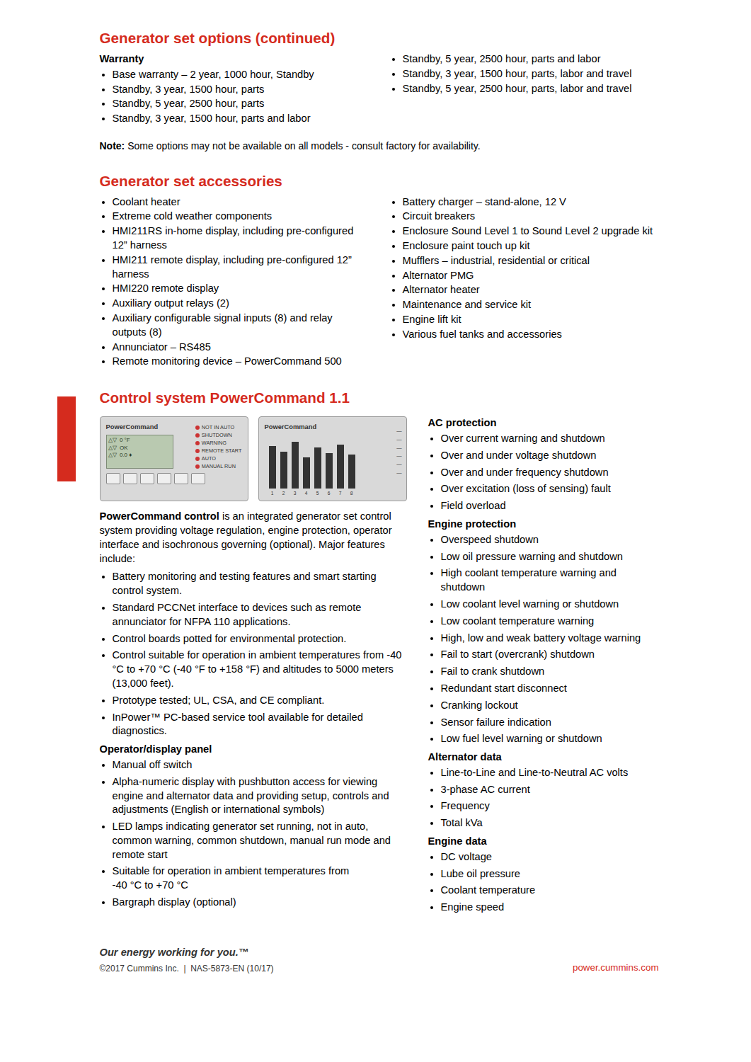Generator set options (continued)
Warranty
Base warranty – 2 year, 1000 hour, Standby
Standby, 3 year, 1500 hour, parts
Standby, 5 year, 2500 hour, parts
Standby, 3 year, 1500 hour, parts and labor
Standby, 5 year, 2500 hour, parts and labor
Standby, 3 year, 1500 hour, parts, labor and travel
Standby, 5 year, 2500 hour, parts, labor and travel
Note: Some options may not be available on all models - consult factory for availability.
Generator set accessories
Coolant heater
Extreme cold weather components
HMI211RS in-home display, including pre-configured 12” harness
HMI211 remote display, including pre-configured 12” harness
HMI220 remote display
Auxiliary output relays (2)
Auxiliary configurable signal inputs (8) and relay outputs (8)
Annunciator – RS485
Remote monitoring device – PowerCommand 500
Battery charger – stand-alone, 12 V
Circuit breakers
Enclosure Sound Level 1 to Sound Level 2 upgrade kit
Enclosure paint touch up kit
Mufflers – industrial, residential or critical
Alternator PMG
Alternator heater
Maintenance and service kit
Engine lift kit
Various fuel tanks and accessories
Control system PowerCommand 1.1
PowerCommand
NOT IN AUTO
SHUTDOWN
WARNING
REMOTE START
AUTO
MANUAL RUN
△▽ 0 °F
△▽ OK
△▽ 0.0 ♦
PowerCommand
—
—
—
—
—
—
1
2
3
4
5
6
7
8
PowerCommand control is an integrated generator set control system providing voltage regulation, engine protection, operator interface and isochronous governing (optional). Major features include:
Battery monitoring and testing features and smart starting control system.
Standard PCCNet interface to devices such as remote annunciator for NFPA 110 applications.
Control boards potted for environmental protection.
Control suitable for operation in ambient temperatures from -40 °C to +70 °C (-40 °F to +158 °F) and altitudes to 5000 meters (13,000 feet).
Prototype tested; UL, CSA, and CE compliant.
InPower™ PC-based service tool available for detailed diagnostics.
Operator/display panel
Manual off switch
Alpha-numeric display with pushbutton access for viewing engine and alternator data and providing setup, controls and adjustments (English or international symbols)
LED lamps indicating generator set running, not in auto, common warning, common shutdown, manual run mode and remote start
Suitable for operation in ambient temperatures from
-40 °C to +70 °C
Bargraph display (optional)
AC protection
Over current warning and shutdown
Over and under voltage shutdown
Over and under frequency shutdown
Over excitation (loss of sensing) fault
Field overload
Engine protection
Overspeed shutdown
Low oil pressure warning and shutdown
High coolant temperature warning and shutdown
Low coolant level warning or shutdown
Low coolant temperature warning
High, low and weak battery voltage warning
Fail to start (overcrank) shutdown
Fail to crank shutdown
Redundant start disconnect
Cranking lockout
Sensor failure indication
Low fuel level warning or shutdown
Alternator data
Line-to-Line and Line-to-Neutral AC volts
3-phase AC current
Frequency
Total kVa
Engine data
DC voltage
Lube oil pressure
Coolant temperature
Engine speed
Our energy working for you.™
©2017 Cummins Inc. | NAS-5873-EN (10/17)
power.cummins.com